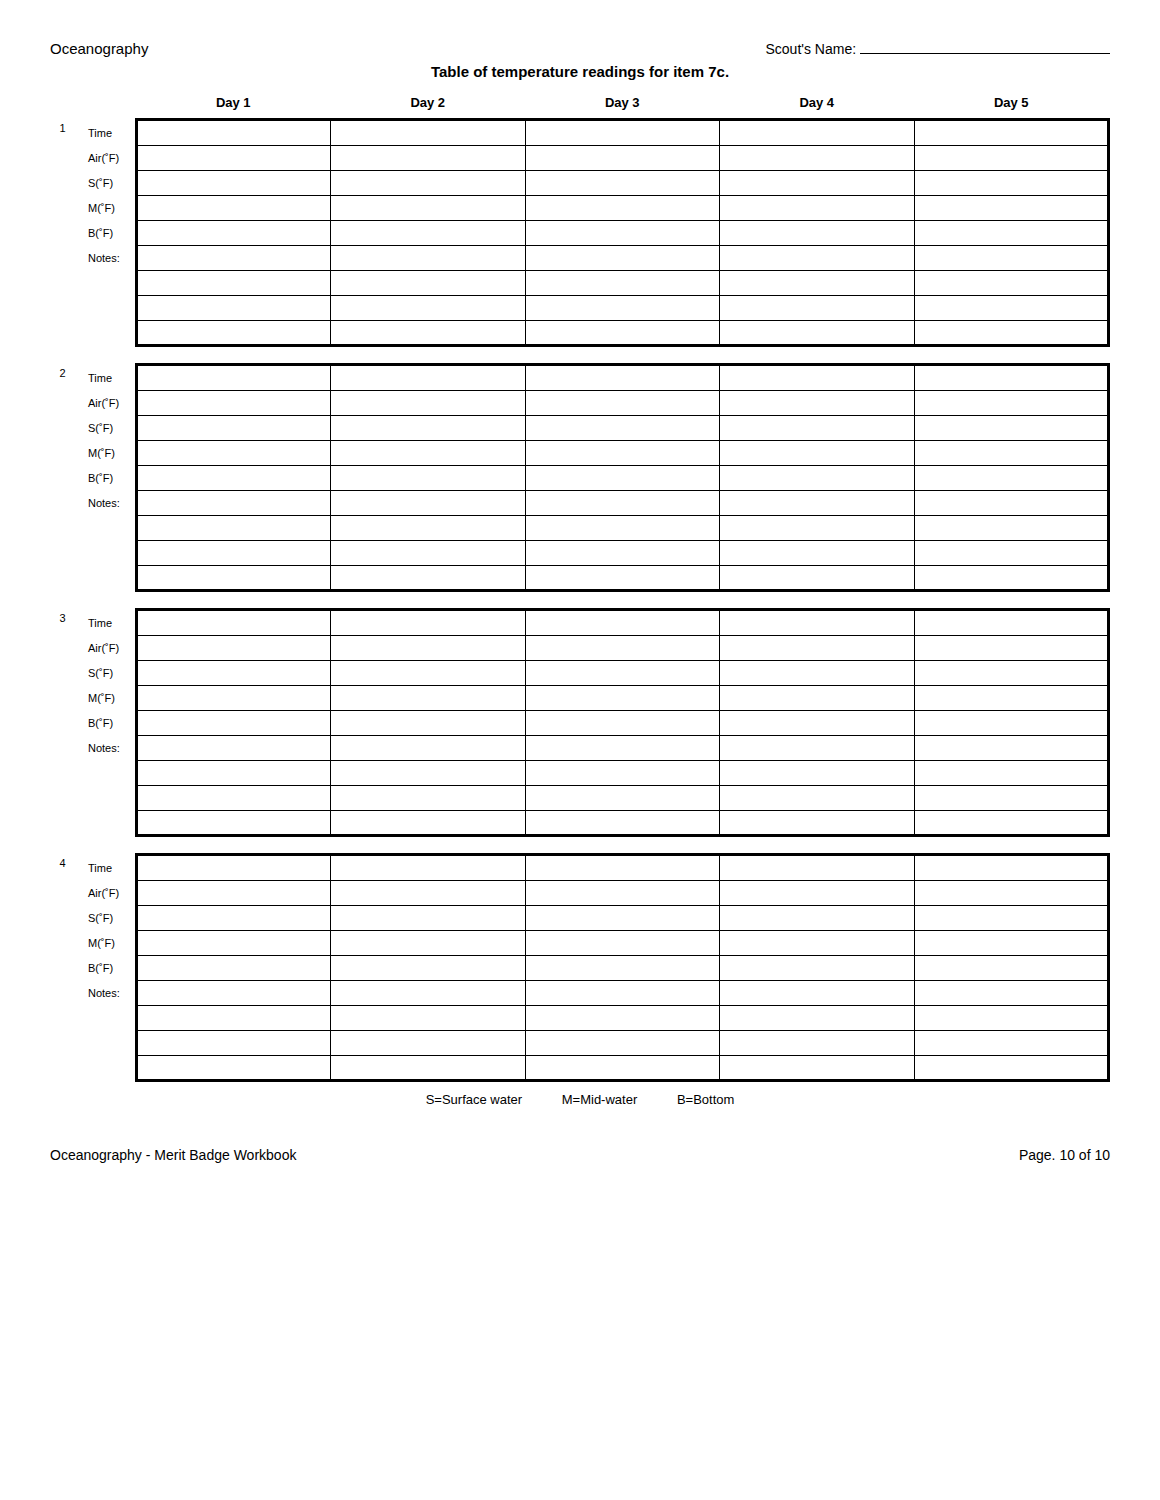Oceanography
Scout's Name:
Table of temperature readings for item 7c.
| | | Day 1 | Day 2 | Day 3 | Day 4 | Day 5 |
| --- | --- | --- | --- | --- | --- | --- |
| 1 | Time | | | | | |
| | Air(˚F) | | | | | |
| | S(˚F) | | | | | |
| | M(˚F) | | | | | |
| | B(˚F) | | | | | |
| | Notes: | | | | | |
| 2 | Time | | | | | |
| | Air(˚F) | | | | | |
| | S(˚F) | | | | | |
| | M(˚F) | | | | | |
| | B(˚F) | | | | | |
| | Notes: | | | | | |
| 3 | Time | | | | | |
| | Air(˚F) | | | | | |
| | S(˚F) | | | | | |
| | M(˚F) | | | | | |
| | B(˚F) | | | | | |
| | Notes: | | | | | |
| 4 | Time | | | | | |
| | Air(˚F) | | | | | |
| | S(˚F) | | | | | |
| | M(˚F) | | | | | |
| | B(˚F) | | | | | |
| | Notes: | | | | | |
S=Surface water M=Mid-water B=Bottom
Oceanography - Merit Badge Workbook
Page. 10 of 10